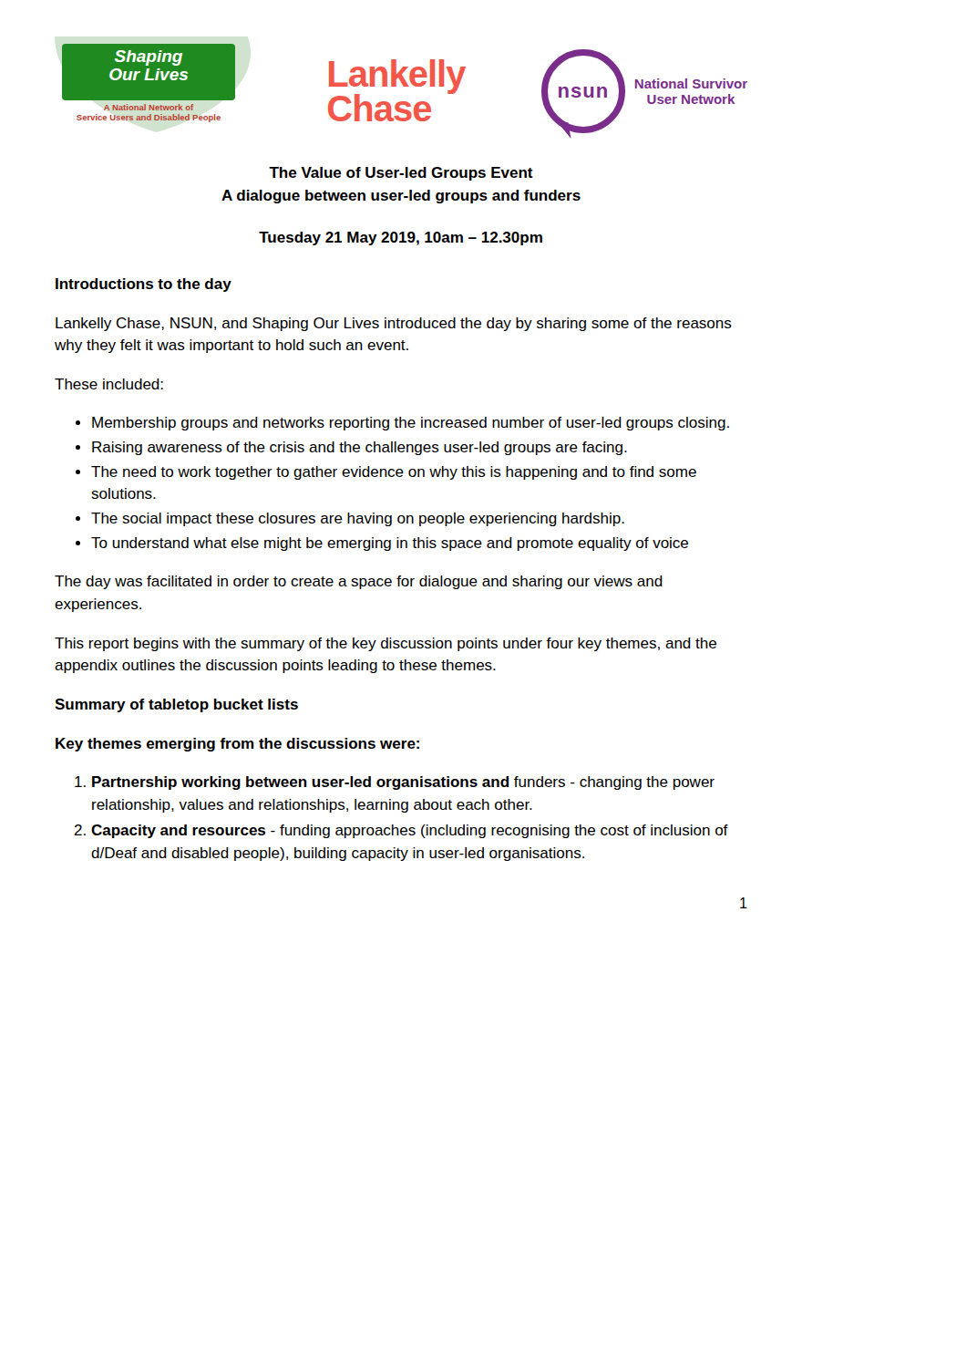Shaping
Our Lives
A National Network of
Service Users and Disabled People
Lankelly
Chase
nsun
National Survivor
User Network
The Value of User-led Groups Event
A dialogue between user-led groups and funders
Tuesday 21 May 2019, 10am – 12.30pm
Introductions to the day
Lankelly Chase, NSUN, and Shaping Our Lives introduced the day by sharing some of the reasons why they felt it was important to hold such an event.
These included:
Membership groups and networks reporting the increased number of user-led groups closing.
Raising awareness of the crisis and the challenges user-led groups are facing.
The need to work together to gather evidence on why this is happening and to find some solutions.
The social impact these closures are having on people experiencing hardship.
To understand what else might be emerging in this space and promote equality of voice
The day was facilitated in order to create a space for dialogue and sharing our views and experiences.
This report begins with the summary of the key discussion points under four key themes, and the appendix outlines the discussion points leading to these themes.
Summary of tabletop bucket lists
Key themes emerging from the discussions were:
Partnership working between user-led organisations and funders - changing the power relationship, values and relationships, learning about each other.
Capacity and resources - funding approaches (including recognising the cost of inclusion of d/Deaf and disabled people), building capacity in user-led organisations.
1